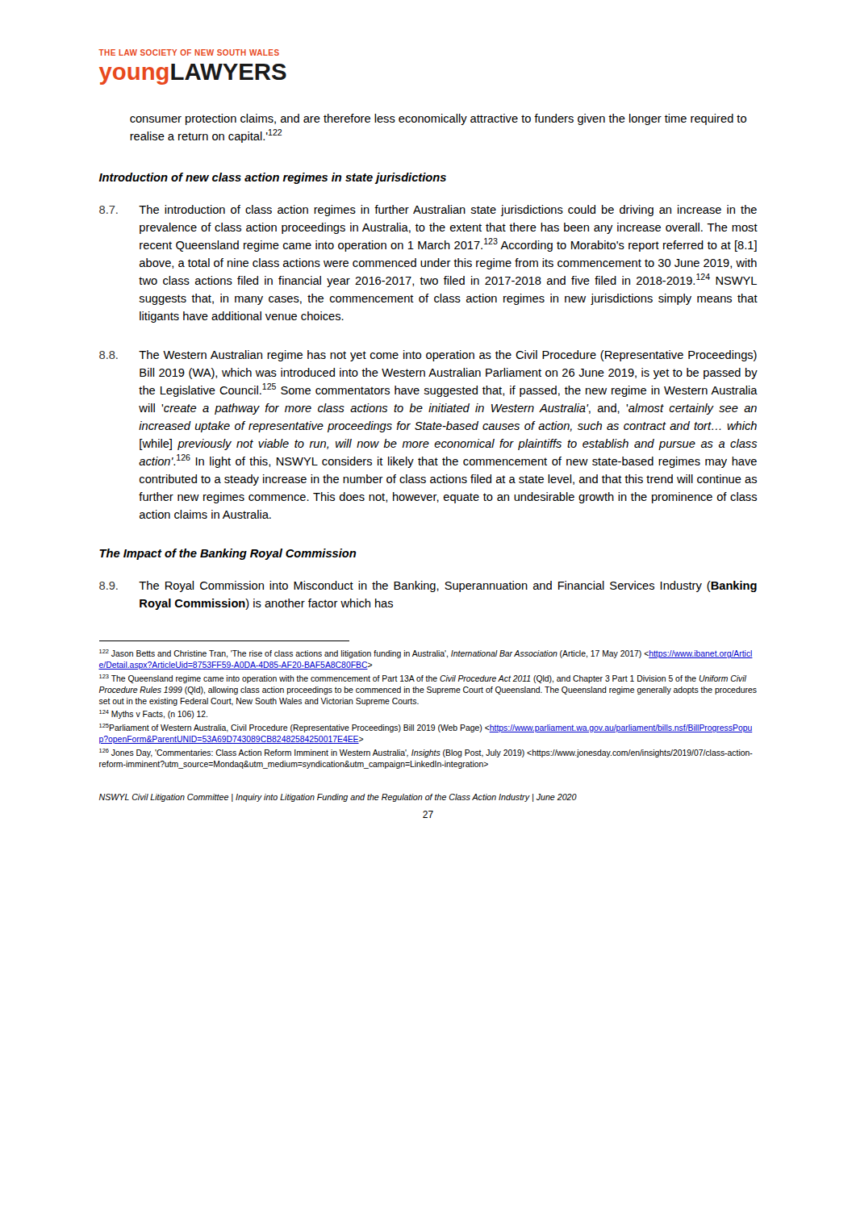The Law Society of New South Wales
young LAWYERS
consumer protection claims, and are therefore less economically attractive to funders given the longer time required to realise a return on capital.'122
Introduction of new class action regimes in state jurisdictions
8.7.
The introduction of class action regimes in further Australian state jurisdictions could be driving an increase in the prevalence of class action proceedings in Australia, to the extent that there has been any increase overall. The most recent Queensland regime came into operation on 1 March 2017.123 According to Morabito's report referred to at [8.1] above, a total of nine class actions were commenced under this regime from its commencement to 30 June 2019, with two class actions filed in financial year 2016-2017, two filed in 2017-2018 and five filed in 2018-2019.124 NSWYL suggests that, in many cases, the commencement of class action regimes in new jurisdictions simply means that litigants have additional venue choices.
8.8.
The Western Australian regime has not yet come into operation as the Civil Procedure (Representative Proceedings) Bill 2019 (WA), which was introduced into the Western Australian Parliament on 26 June 2019, is yet to be passed by the Legislative Council.125 Some commentators have suggested that, if passed, the new regime in Western Australia will 'create a pathway for more class actions to be initiated in Western Australia', and, 'almost certainly see an increased uptake of representative proceedings for State-based causes of action, such as contract and tort… which [while] previously not viable to run, will now be more economical for plaintiffs to establish and pursue as a class action'.126 In light of this, NSWYL considers it likely that the commencement of new state-based regimes may have contributed to a steady increase in the number of class actions filed at a state level, and that this trend will continue as further new regimes commence. This does not, however, equate to an undesirable growth in the prominence of class action claims in Australia.
The Impact of the Banking Royal Commission
8.9.
The Royal Commission into Misconduct in the Banking, Superannuation and Financial Services Industry (Banking Royal Commission) is another factor which has
122 Jason Betts and Christine Tran, 'The rise of class actions and litigation funding in Australia', International Bar Association (Article, 17 May 2017) <https://www.ibanet.org/Article/Detail.aspx?ArticleUid=8753FF59-A0DA-4D85-AF20-BAF5A8C80FBC>
123 The Queensland regime came into operation with the commencement of Part 13A of the Civil Procedure Act 2011 (Qld), and Chapter 3 Part 1 Division 5 of the Uniform Civil Procedure Rules 1999 (Qld), allowing class action proceedings to be commenced in the Supreme Court of Queensland. The Queensland regime generally adopts the procedures set out in the existing Federal Court, New South Wales and Victorian Supreme Courts.
124 Myths v Facts, (n 106) 12.
125Parliament of Western Australia, Civil Procedure (Representative Proceedings) Bill 2019 (Web Page) <https://www.parliament.wa.gov.au/parliament/bills.nsf/BillProgressPopup?openForm&ParentUNID=53A69D743089CB82482584250017E4EE>
126 Jones Day, 'Commentaries: Class Action Reform Imminent in Western Australia', Insights (Blog Post, July 2019) <https://www.jonesday.com/en/insights/2019/07/class-action-reform-imminent?utm_source=Mondaq&utm_medium=syndication&utm_campaign=LinkedIn-integration>
NSWYL Civil Litigation Committee | Inquiry into Litigation Funding and the Regulation of the Class Action Industry | June 2020
27